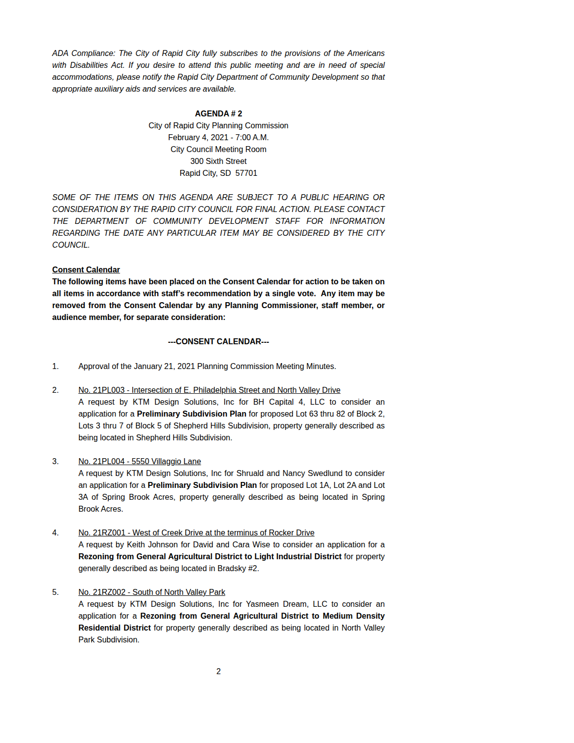ADA Compliance: The City of Rapid City fully subscribes to the provisions of the Americans with Disabilities Act. If you desire to attend this public meeting and are in need of special accommodations, please notify the Rapid City Department of Community Development so that appropriate auxiliary aids and services are available.
AGENDA # 2
City of Rapid City Planning Commission
February 4, 2021 - 7:00 A.M.
City Council Meeting Room
300 Sixth Street
Rapid City, SD 57701
SOME OF THE ITEMS ON THIS AGENDA ARE SUBJECT TO A PUBLIC HEARING OR CONSIDERATION BY THE RAPID CITY COUNCIL FOR FINAL ACTION. PLEASE CONTACT THE DEPARTMENT OF COMMUNITY DEVELOPMENT STAFF FOR INFORMATION REGARDING THE DATE ANY PARTICULAR ITEM MAY BE CONSIDERED BY THE CITY COUNCIL.
Consent Calendar
The following items have been placed on the Consent Calendar for action to be taken on all items in accordance with staff’s recommendation by a single vote. Any item may be removed from the Consent Calendar by any Planning Commissioner, staff member, or audience member, for separate consideration:
---CONSENT CALENDAR---
1.
Approval of the January 21, 2021 Planning Commission Meeting Minutes.
2.
No. 21PL003 - Intersection of E. Philadelphia Street and North Valley Drive
A request by KTM Design Solutions, Inc for BH Capital 4, LLC to consider an application for a Preliminary Subdivision Plan for proposed Lot 63 thru 82 of Block 2, Lots 3 thru 7 of Block 5 of Shepherd Hills Subdivision, property generally described as being located in Shepherd Hills Subdivision.
3.
No. 21PL004 - 5550 Villaggio Lane
A request by KTM Design Solutions, Inc for Shruald and Nancy Swedlund to consider an application for a Preliminary Subdivision Plan for proposed Lot 1A, Lot 2A and Lot 3A of Spring Brook Acres, property generally described as being located in Spring Brook Acres.
4.
No. 21RZ001 - West of Creek Drive at the terminus of Rocker Drive
A request by Keith Johnson for David and Cara Wise to consider an application for a Rezoning from General Agricultural District to Light Industrial District for property generally described as being located in Bradsky #2.
5.
No. 21RZ002 - South of North Valley Park
A request by KTM Design Solutions, Inc for Yasmeen Dream, LLC to consider an application for a Rezoning from General Agricultural District to Medium Density Residential District for property generally described as being located in North Valley Park Subdivision.
2